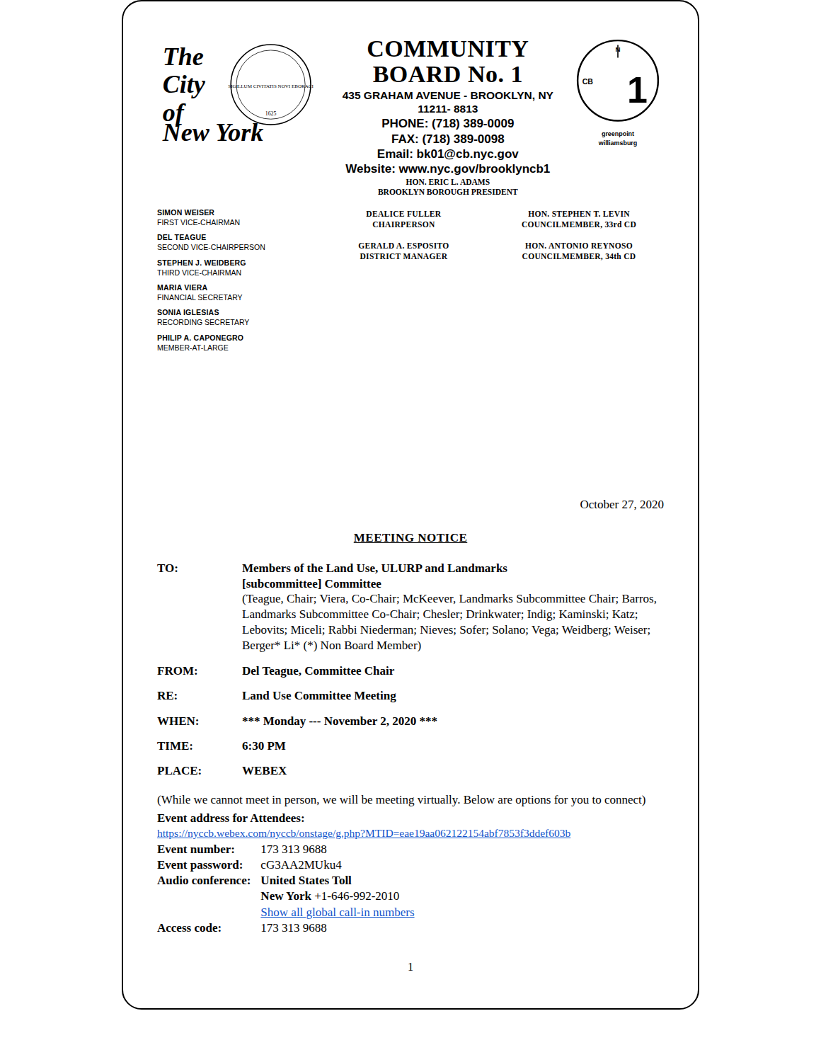COMMUNITY BOARD No. 1
435 GRAHAM AVENUE - BROOKLYN, NY 11211- 8813
PHONE: (718) 389-0009
FAX: (718) 389-0098
Email: bk01@cb.nyc.gov
Website: www.nyc.gov/brooklyncb1
HON. ERIC L. ADAMS
BROOKLYN BOROUGH PRESIDENT
SIMON WEISER
FIRST VICE-CHAIRMAN
DEL TEAGUE
SECOND VICE-CHAIRPERSON
STEPHEN J. WEIDBERG
THIRD VICE-CHAIRMAN
MARIA VIERA
FINANCIAL SECRETARY
SONIA IGLESIAS
RECORDING SECRETARY
PHILIP A. CAPONEGRO
MEMBER-AT-LARGE
DEALICE FULLER
CHAIRPERSON
GERALD A. ESPOSITO
DISTRICT MANAGER
HON. STEPHEN T. LEVIN
COUNCILMEMBER, 33rd CD
HON. ANTONIO REYNOSO
COUNCILMEMBER, 34th CD
October 27, 2020
MEETING NOTICE
| TO: | Members of the Land Use, ULURP and Landmarks [subcommittee] Committee (Teague, Chair; Viera, Co-Chair; McKeever, Landmarks Subcommittee Chair; Barros, Landmarks Subcommittee Co-Chair; Chesler; Drinkwater; Indig; Kaminski; Katz; Lebovits; Miceli; Rabbi Niederman; Nieves; Sofer; Solano; Vega; Weidberg; Weiser; Berger* Li* (*) Non Board Member) |
| FROM: | Del Teague, Committee Chair |
| RE: | Land Use Committee Meeting |
| WHEN: | *** Monday --- November 2, 2020 *** |
| TIME: | 6:30 PM |
| PLACE: | WEBEX |
(While we cannot meet in person, we will be meeting virtually. Below are options for you to connect)
Event address for Attendees:
https://nyccb.webex.com/nyccb/onstage/g.php?MTID=eae19aa062122154abf7853f3ddef603b
| Event number: | 173 313 9688 |
| Event password: | cG3AA2MUku4 |
| Audio conference: | United States Toll |
| | New York +1-646-992-2010 |
| | Show all global call-in numbers |
| Access code: | 173 313 9688 |
1